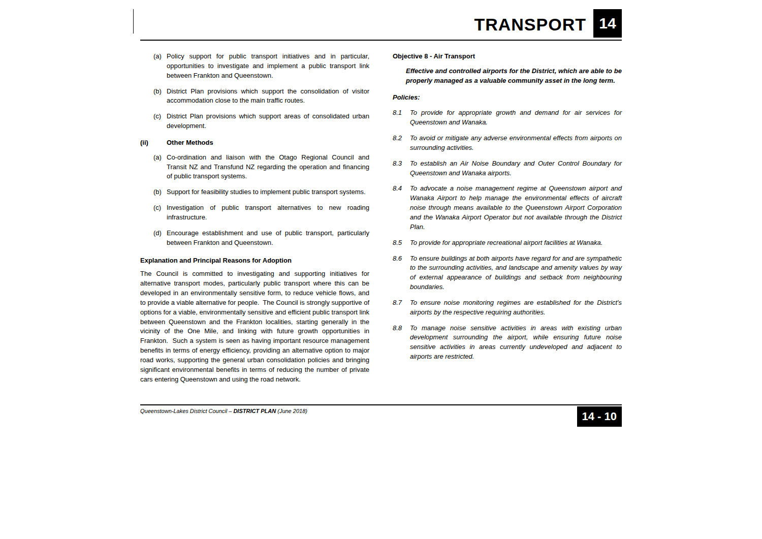TRANSPORT
14
(a)
Policy support for public transport initiatives and in particular, opportunities to investigate and implement a public transport link between Frankton and Queenstown.
(b)
District Plan provisions which support the consolidation of visitor accommodation close to the main traffic routes.
(c)
District Plan provisions which support areas of consolidated urban development.
(ii)
Other Methods
(a)
Co-ordination and liaison with the Otago Regional Council and Transit NZ and Transfund NZ regarding the operation and financing of public transport systems.
(b)
Support for feasibility studies to implement public transport systems.
(c)
Investigation of public transport alternatives to new roading infrastructure.
(d)
Encourage establishment and use of public transport, particularly between Frankton and Queenstown.
Explanation and Principal Reasons for Adoption
The Council is committed to investigating and supporting initiatives for alternative transport modes, particularly public transport where this can be developed in an environmentally sensitive form, to reduce vehicle flows, and to provide a viable alternative for people. The Council is strongly supportive of options for a viable, environmentally sensitive and efficient public transport link between Queenstown and the Frankton localities, starting generally in the vicinity of the One Mile, and linking with future growth opportunities in Frankton. Such a system is seen as having important resource management benefits in terms of energy efficiency, providing an alternative option to major road works, supporting the general urban consolidation policies and bringing significant environmental benefits in terms of reducing the number of private cars entering Queenstown and using the road network.
Objective 8 - Air Transport
Effective and controlled airports for the District, which are able to be properly managed as a valuable community asset in the long term.
Policies:
8.1
To provide for appropriate growth and demand for air services for Queenstown and Wanaka.
8.2
To avoid or mitigate any adverse environmental effects from airports on surrounding activities.
8.3
To establish an Air Noise Boundary and Outer Control Boundary for Queenstown and Wanaka airports.
8.4
To advocate a noise management regime at Queenstown airport and Wanaka Airport to help manage the environmental effects of aircraft noise through means available to the Queenstown Airport Corporation and the Wanaka Airport Operator but not available through the District Plan.
8.5
To provide for appropriate recreational airport facilities at Wanaka.
8.6
To ensure buildings at both airports have regard for and are sympathetic to the surrounding activities, and landscape and amenity values by way of external appearance of buildings and setback from neighbouring boundaries.
8.7
To ensure noise monitoring regimes are established for the District's airports by the respective requiring authorities.
8.8
To manage noise sensitive activities in areas with existing urban development surrounding the airport, while ensuring future noise sensitive activities in areas currently undeveloped and adjacent to airports are restricted.
Queenstown-Lakes District Council – DISTRICT PLAN (June 2018)
14 - 10